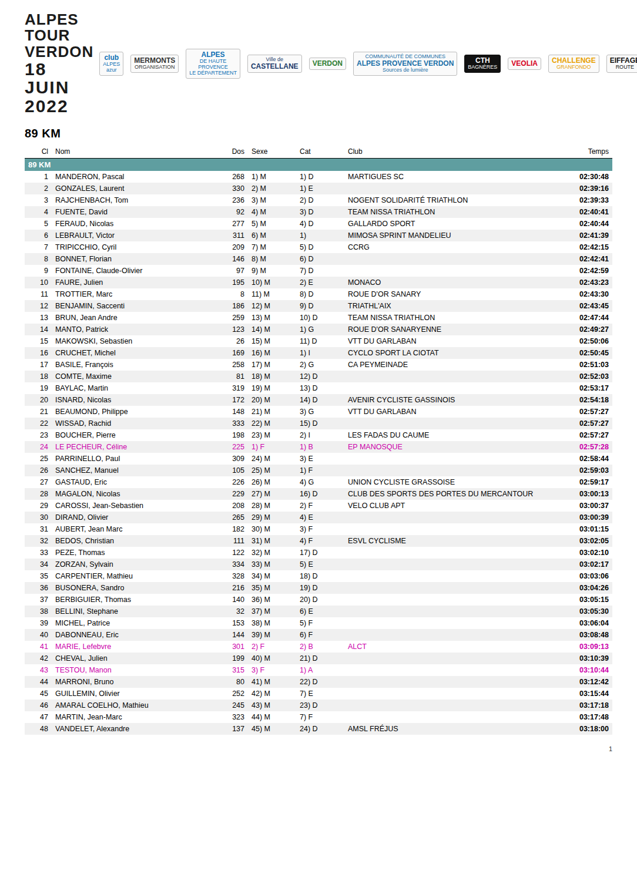ALPES TOUR VERDON
18 JUIN 2022
club ALPES
azur
MERMONTSORGANISATION
ALPESDE HAUTE
PROVENCE
LE DÉPARTEMENT
Ville de
CASTELLANE
VERDON
COMMUNAUTÉ DE COMMUNES
ALPES PROVENCE VERDONSources de lumière
CTHBAGNÈRES
VEOLIA
CHALLENGEGRANFONDO
EIFFAGEROUTE
89 KM
| Cl | Nom | Dos | Sexe | Cat | Club | Temps |
| --- | --- | --- | --- | --- | --- | --- |
| 89 KM |
| 1 | MANDERON, Pascal | 268 | 1) M | 1) D | MARTIGUES SC | 02:30:48 |
| 2 | GONZALES, Laurent | 330 | 2) M | 1) E | | 02:39:16 |
| 3 | RAJCHENBACH, Tom | 236 | 3) M | 2) D | NOGENT SOLIDARITÉ TRIATHLON | 02:39:33 |
| 4 | FUENTE, David | 92 | 4) M | 3) D | TEAM NISSA TRIATHLON | 02:40:41 |
| 5 | FERAUD, Nicolas | 277 | 5) M | 4) D | GALLARDO SPORT | 02:40:44 |
| 6 | LEBRAULT, Victor | 311 | 6) M | 1) | MIMOSA SPRINT MANDELIEU | 02:41:39 |
| 7 | TRIPICCHIO, Cyril | 209 | 7) M | 5) D | CCRG | 02:42:15 |
| 8 | BONNET, Florian | 146 | 8) M | 6) D | | 02:42:41 |
| 9 | FONTAINE, Claude-Olivier | 97 | 9) M | 7) D | | 02:42:59 |
| 10 | FAURE, Julien | 195 | 10) M | 2) E | MONACO | 02:43:23 |
| 11 | TROTTIER, Marc | 8 | 11) M | 8) D | ROUE D'OR SANARY | 02:43:30 |
| 12 | BENJAMIN, Saccenti | 186 | 12) M | 9) D | TRIATHL'AIX | 02:43:45 |
| 13 | BRUN, Jean Andre | 259 | 13) M | 10) D | TEAM NISSA TRIATHLON | 02:47:44 |
| 14 | MANTO, Patrick | 123 | 14) M | 1) G | ROUE D'OR SANARYENNE | 02:49:27 |
| 15 | MAKOWSKI, Sebastien | 26 | 15) M | 11) D | VTT DU GARLABAN | 02:50:06 |
| 16 | CRUCHET, Michel | 169 | 16) M | 1) I | CYCLO SPORT LA CIOTAT | 02:50:45 |
| 17 | BASILE, François | 258 | 17) M | 2) G | CA PEYMEINADE | 02:51:03 |
| 18 | COMTE, Maxime | 81 | 18) M | 12) D | | 02:52:03 |
| 19 | BAYLAC, Martin | 319 | 19) M | 13) D | | 02:53:17 |
| 20 | ISNARD, Nicolas | 172 | 20) M | 14) D | AVENIR CYCLISTE GASSINOIS | 02:54:18 |
| 21 | BEAUMOND, Philippe | 148 | 21) M | 3) G | VTT DU GARLABAN | 02:57:27 |
| 22 | WISSAD, Rachid | 333 | 22) M | 15) D | | 02:57:27 |
| 23 | BOUCHER, Pierre | 198 | 23) M | 2) I | LES FADAS DU CAUME | 02:57:27 |
| 24 | LE PECHEUR, Céline | 225 | 1) F | 1) B | EP MANOSQUE | 02:57:28 |
| 25 | PARRINELLO, Paul | 309 | 24) M | 3) E | | 02:58:44 |
| 26 | SANCHEZ, Manuel | 105 | 25) M | 1) F | | 02:59:03 |
| 27 | GASTAUD, Eric | 226 | 26) M | 4) G | UNION CYCLISTE GRASSOISE | 02:59:17 |
| 28 | MAGALON, Nicolas | 229 | 27) M | 16) D | CLUB DES SPORTS DES PORTES DU MERCANTOUR | 03:00:13 |
| 29 | CAROSSI, Jean-Sebastien | 208 | 28) M | 2) F | VELO CLUB APT | 03:00:37 |
| 30 | DIRAND, Olivier | 265 | 29) M | 4) E | | 03:00:39 |
| 31 | AUBERT, Jean Marc | 182 | 30) M | 3) F | | 03:01:15 |
| 32 | BEDOS, Christian | 111 | 31) M | 4) F | ESVL CYCLISME | 03:02:05 |
| 33 | PEZE, Thomas | 122 | 32) M | 17) D | | 03:02:10 |
| 34 | ZORZAN, Sylvain | 334 | 33) M | 5) E | | 03:02:17 |
| 35 | CARPENTIER, Mathieu | 328 | 34) M | 18) D | | 03:03:06 |
| 36 | BUSONERA, Sandro | 216 | 35) M | 19) D | | 03:04:26 |
| 37 | BERBIGUIER, Thomas | 140 | 36) M | 20) D | | 03:05:15 |
| 38 | BELLINI, Stephane | 32 | 37) M | 6) E | | 03:05:30 |
| 39 | MICHEL, Patrice | 153 | 38) M | 5) F | | 03:06:04 |
| 40 | DABONNEAU, Eric | 144 | 39) M | 6) F | | 03:08:48 |
| 41 | MARIE, Lefebvre | 301 | 2) F | 2) B | ALCT | 03:09:13 |
| 42 | CHEVAL, Julien | 199 | 40) M | 21) D | | 03:10:39 |
| 43 | TESTOU, Manon | 315 | 3) F | 1) A | | 03:10:44 |
| 44 | MARRONI, Bruno | 80 | 41) M | 22) D | | 03:12:42 |
| 45 | GUILLEMIN, Olivier | 252 | 42) M | 7) E | | 03:15:44 |
| 46 | AMARAL COELHO, Mathieu | 245 | 43) M | 23) D | | 03:17:18 |
| 47 | MARTIN, Jean-Marc | 323 | 44) M | 7) F | | 03:17:48 |
| 48 | VANDELET, Alexandre | 137 | 45) M | 24) D | AMSL FRÉJUS | 03:18:00 |
1